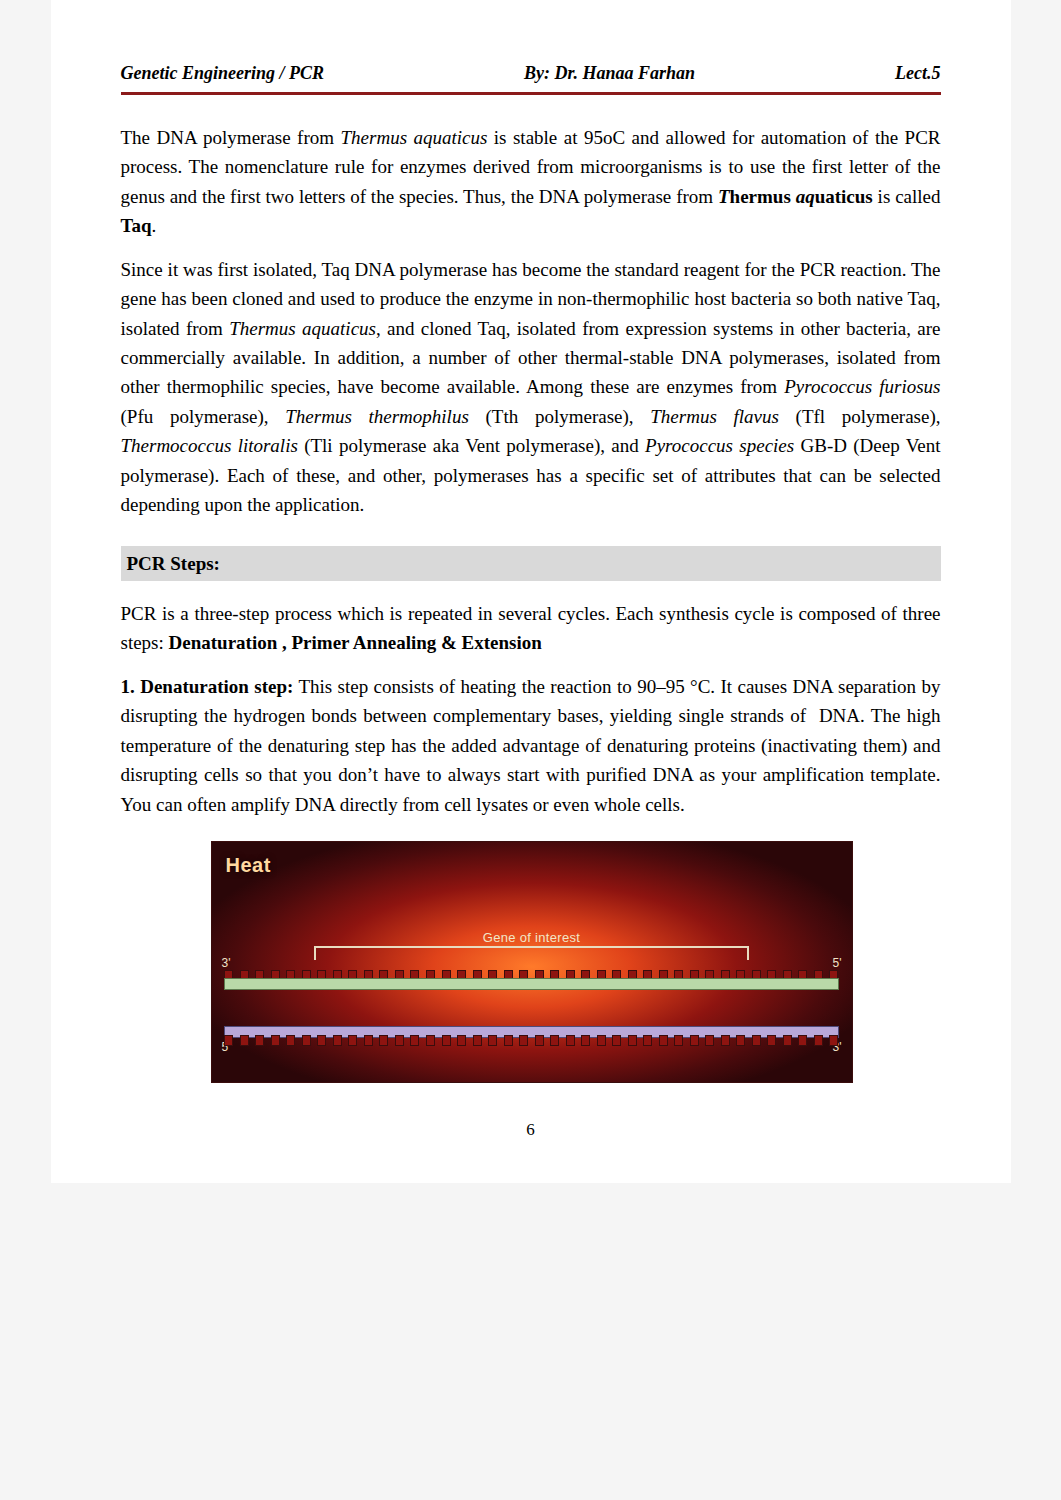Genetic Engineering / PCR By: Dr. Hanaa Farhan Lect.5
The DNA polymerase from Thermus aquaticus is stable at 95oC and allowed for automation of the PCR process. The nomenclature rule for enzymes derived from microorganisms is to use the first letter of the genus and the first two letters of the species. Thus, the DNA polymerase from Thermus aquaticus is called Taq.
Since it was first isolated, Taq DNA polymerase has become the standard reagent for the PCR reaction. The gene has been cloned and used to produce the enzyme in non-thermophilic host bacteria so both native Taq, isolated from Thermus aquaticus, and cloned Taq, isolated from expression systems in other bacteria, are commercially available. In addition, a number of other thermal-stable DNA polymerases, isolated from other thermophilic species, have become available. Among these are enzymes from Pyrococcus furiosus (Pfu polymerase), Thermus thermophilus (Tth polymerase), Thermus flavus (Tfl polymerase), Thermococcus litoralis (Tli polymerase aka Vent polymerase), and Pyrococcus species GB-D (Deep Vent polymerase). Each of these, and other, polymerases has a specific set of attributes that can be selected depending upon the application.
PCR Steps:
PCR is a three-step process which is repeated in several cycles. Each synthesis cycle is composed of three steps: Denaturation , Primer Annealing & Extension
1. Denaturation step: This step consists of heating the reaction to 90–95 °C. It causes DNA separation by disrupting the hydrogen bonds between complementary bases, yielding single strands of DNA. The high temperature of the denaturing step has the added advantage of denaturing proteins (inactivating them) and disrupting cells so that you don’t have to always start with purified DNA as your amplification template. You can often amplify DNA directly from cell lysates or even whole cells.
Heat
Gene of interest
3' 5' 5' 3'
6